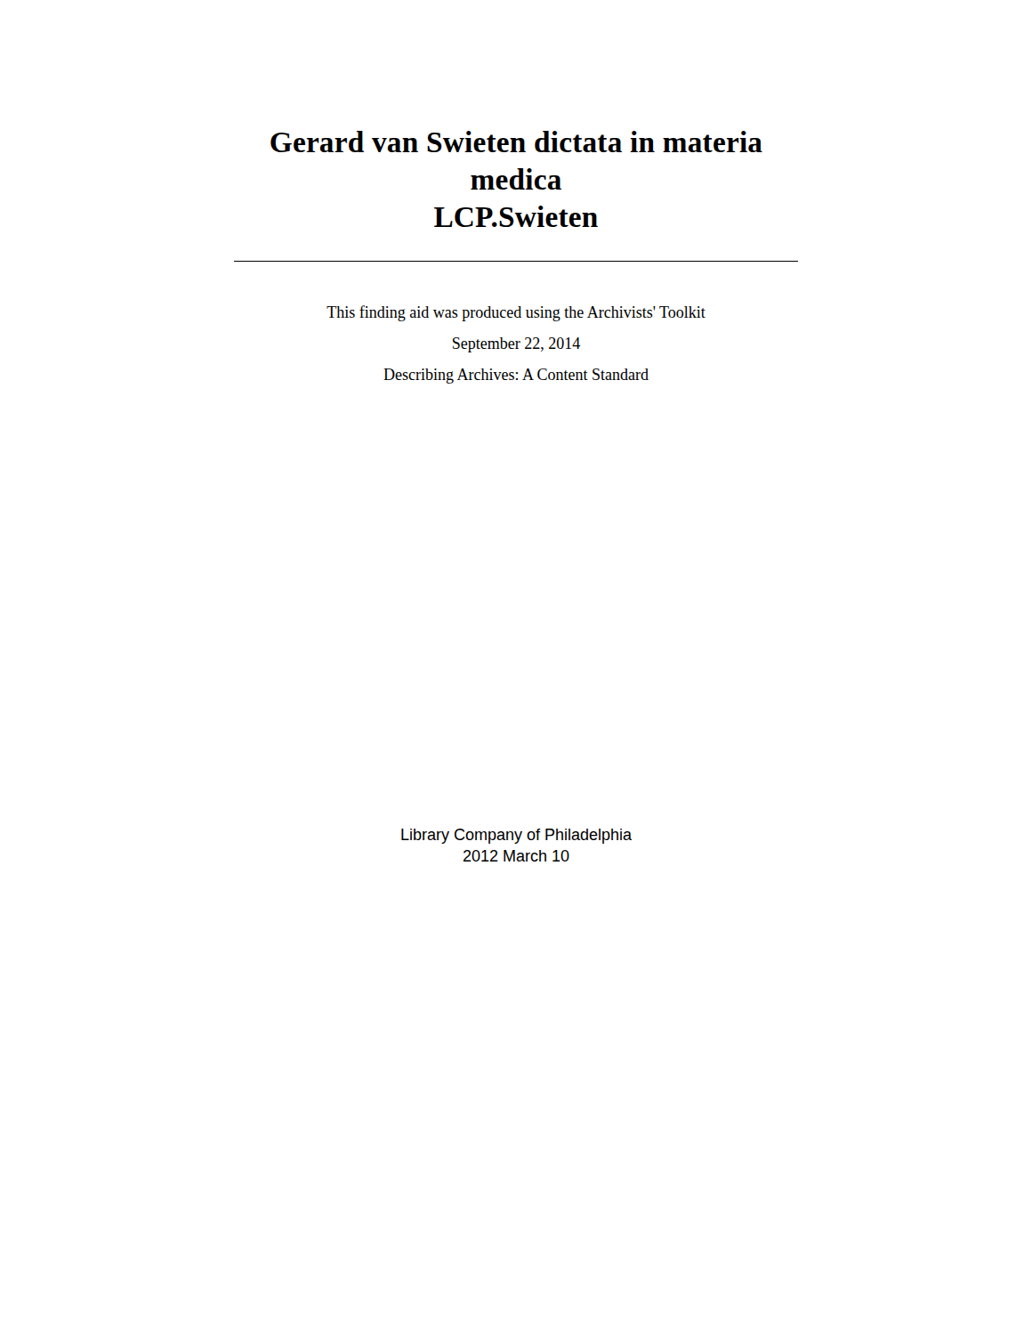Gerard van Swieten dictata in materia medica
LCP.Swieten
This finding aid was produced using the Archivists' Toolkit
September 22, 2014
Describing Archives: A Content Standard
Library Company of Philadelphia
2012 March 10